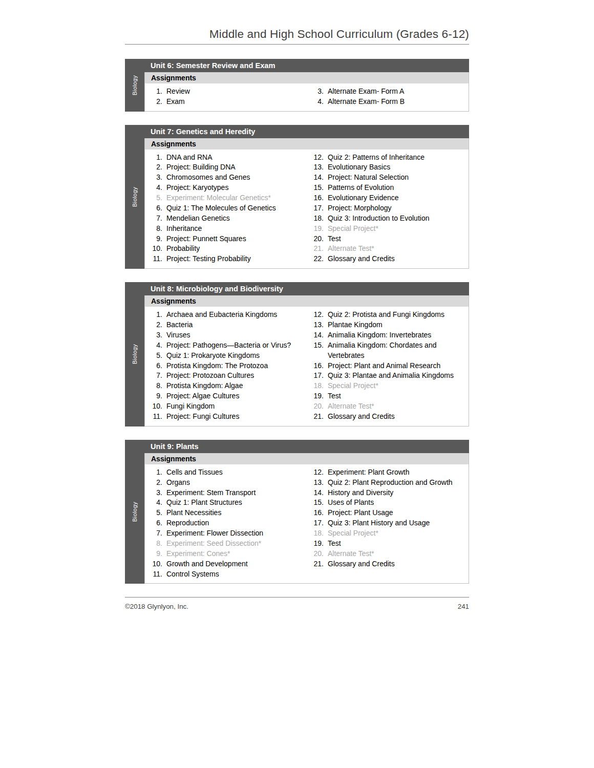Middle and High School Curriculum (Grades 6-12)
Biology
Unit 6: Semester Review and Exam
Assignments
1. Review
2. Exam
3. Alternate Exam- Form A
4. Alternate Exam- Form B
Biology
Unit 7: Genetics and Heredity
Assignments
1. DNA and RNA
2. Project: Building DNA
3. Chromosomes and Genes
4. Project: Karyotypes
5. Experiment: Molecular Genetics*
6. Quiz 1: The Molecules of Genetics
7. Mendelian Genetics
8. Inheritance
9. Project: Punnett Squares
10. Probability
11. Project: Testing Probability
12. Quiz 2: Patterns of Inheritance
13. Evolutionary Basics
14. Project: Natural Selection
15. Patterns of Evolution
16. Evolutionary Evidence
17. Project: Morphology
18. Quiz 3: Introduction to Evolution
19. Special Project*
20. Test
21. Alternate Test*
22. Glossary and Credits
Biology
Unit 8: Microbiology and Biodiversity
Assignments
1. Archaea and Eubacteria Kingdoms
2. Bacteria
3. Viruses
4. Project: Pathogens—Bacteria or Virus?
5. Quiz 1: Prokaryote Kingdoms
6. Protista Kingdom: The Protozoa
7. Project: Protozoan Cultures
8. Protista Kingdom: Algae
9. Project: Algae Cultures
10. Fungi Kingdom
11. Project: Fungi Cultures
12. Quiz 2: Protista and Fungi Kingdoms
13. Plantae Kingdom
14. Animalia Kingdom: Invertebrates
15. Animalia Kingdom: Chordates and Vertebrates
16. Project: Plant and Animal Research
17. Quiz 3: Plantae and Animalia Kingdoms
18. Special Project*
19. Test
20. Alternate Test*
21. Glossary and Credits
Biology
Unit 9: Plants
Assignments
1. Cells and Tissues
2. Organs
3. Experiment: Stem Transport
4. Quiz 1: Plant Structures
5. Plant Necessities
6. Reproduction
7. Experiment: Flower Dissection
8. Experiment: Seed Dissection*
9. Experiment: Cones*
10. Growth and Development
11. Control Systems
12. Experiment: Plant Growth
13. Quiz 2: Plant Reproduction and Growth
14. History and Diversity
15. Uses of Plants
16. Project: Plant Usage
17. Quiz 3: Plant History and Usage
18. Special Project*
19. Test
20. Alternate Test*
21. Glossary and Credits
©2018 Glynlyon, Inc.
241